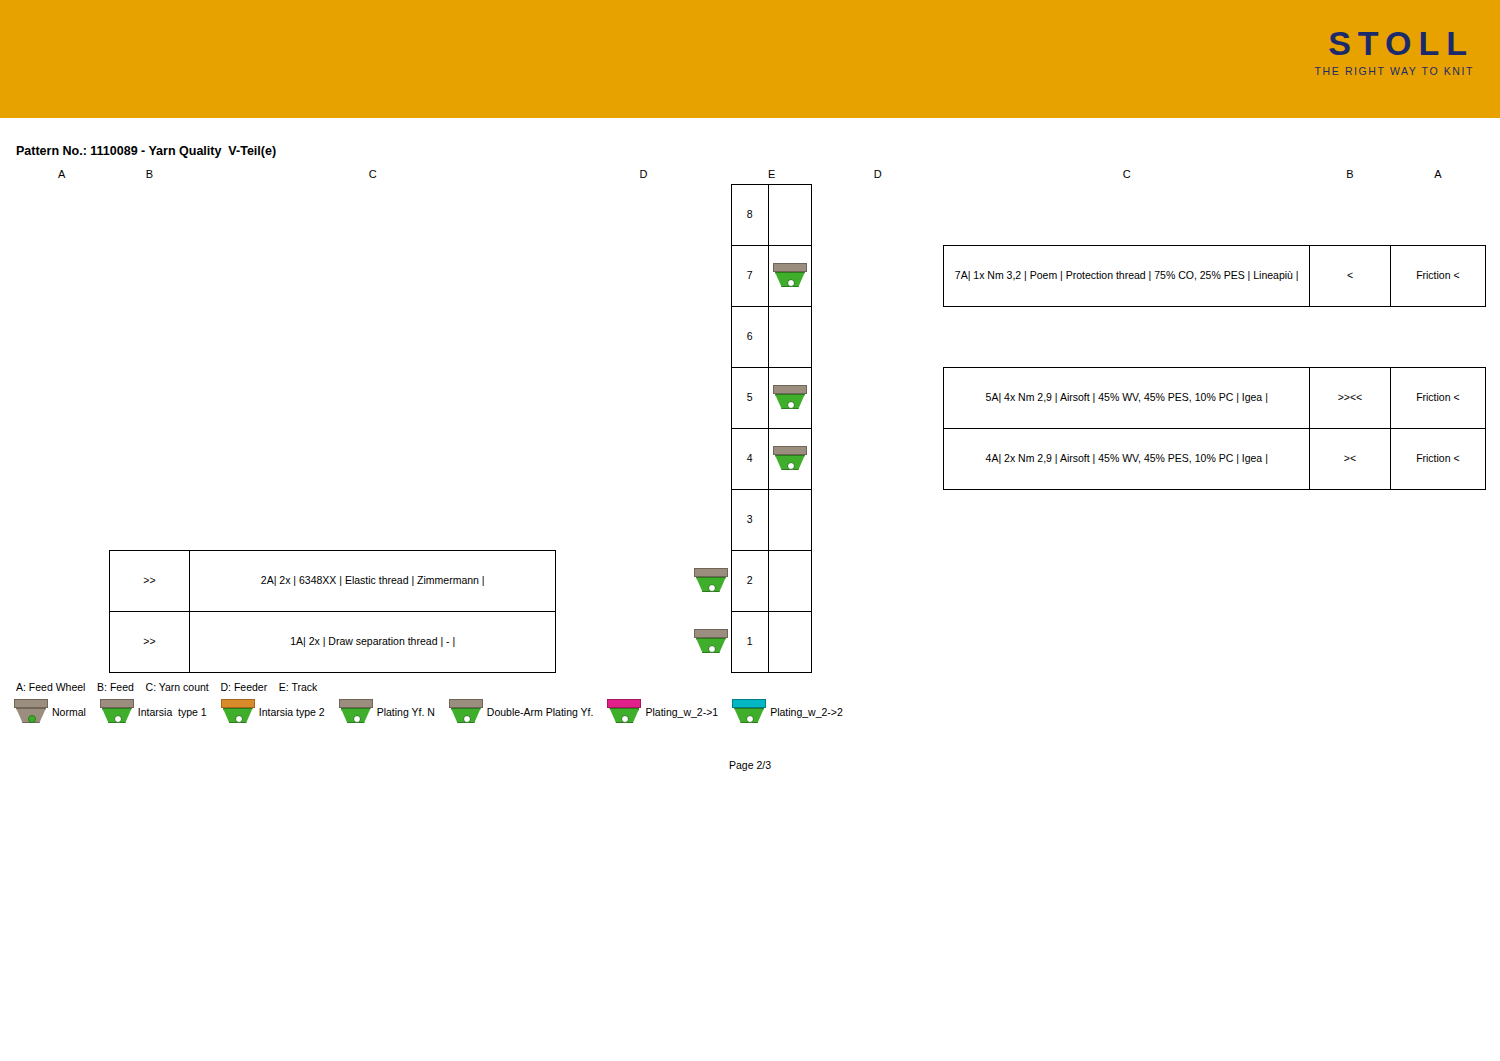STOLL
THE RIGHT WAY TO KNIT
Pattern No.: 1110089 - Yarn Quality V-Teil(e)
| A | B | C | D | E | D | C | B | A |
| --- | --- | --- | --- | --- | --- | --- | --- | --- |
| | | | | | | | 8 | | | | | | | |
| | | | | | | | 7 | | | | | 7A/ 1x Nm 3,2 / Poem / Protection thread / 75% CO, 25% PES / Lineapiù / | < | Friction < |
| | | | | | | | 6 | | | | | | | |
| | | | | | | | 5 | | | | | 5A/ 4x Nm 2,9 / Airsoft / 45% WV, 45% PES, 10% PC / Igea / | >><< | Friction < |
| | | | | | | | 4 | | | | | 4A/ 2x Nm 2,9 / Airsoft / 45% WV, 45% PES, 10% PC / Igea / | >< | Friction < |
| | | | | | | | 3 | | | | | | | |
| | >> | 2A/ 2x / 6348XX / Elastic thread / Zimmermann / | | | | | 2 | | | | | | | |
| | >> | 1A/ 2x / Draw separation thread / - / | | | | | 1 | | | | | | | |
A: Feed Wheel B: Feed C: Yarn count D: Feeder E: Track
| | Normal | | Intarsia type 1 | | Intarsia type 2 | | Plating Yf. N | | Double-Arm Plating Yf. | | Plating_w_2->1 | | Plating_w_2->2 |
Page 2/3